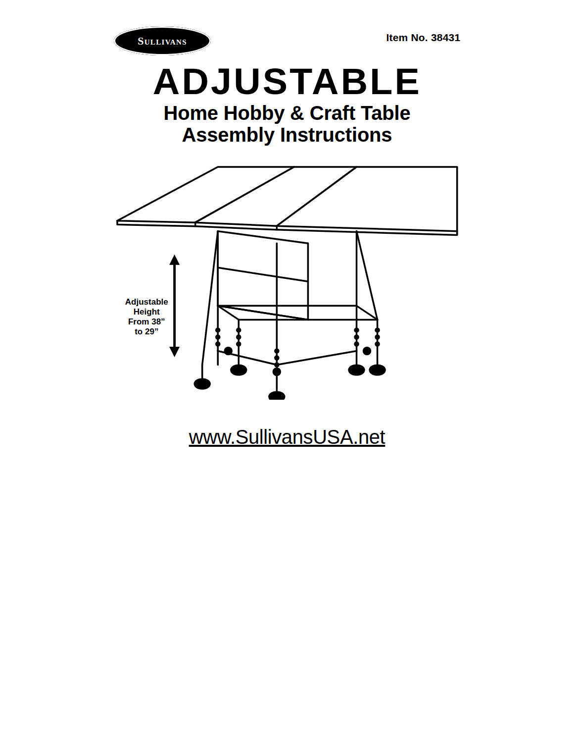Sullivans
Item No. 38431
ADJUSTABLE
Home Hobby & Craft Table
Assembly Instructions
Adjustable
Height
From 38”
to 29”
www.SullivansUSA.net